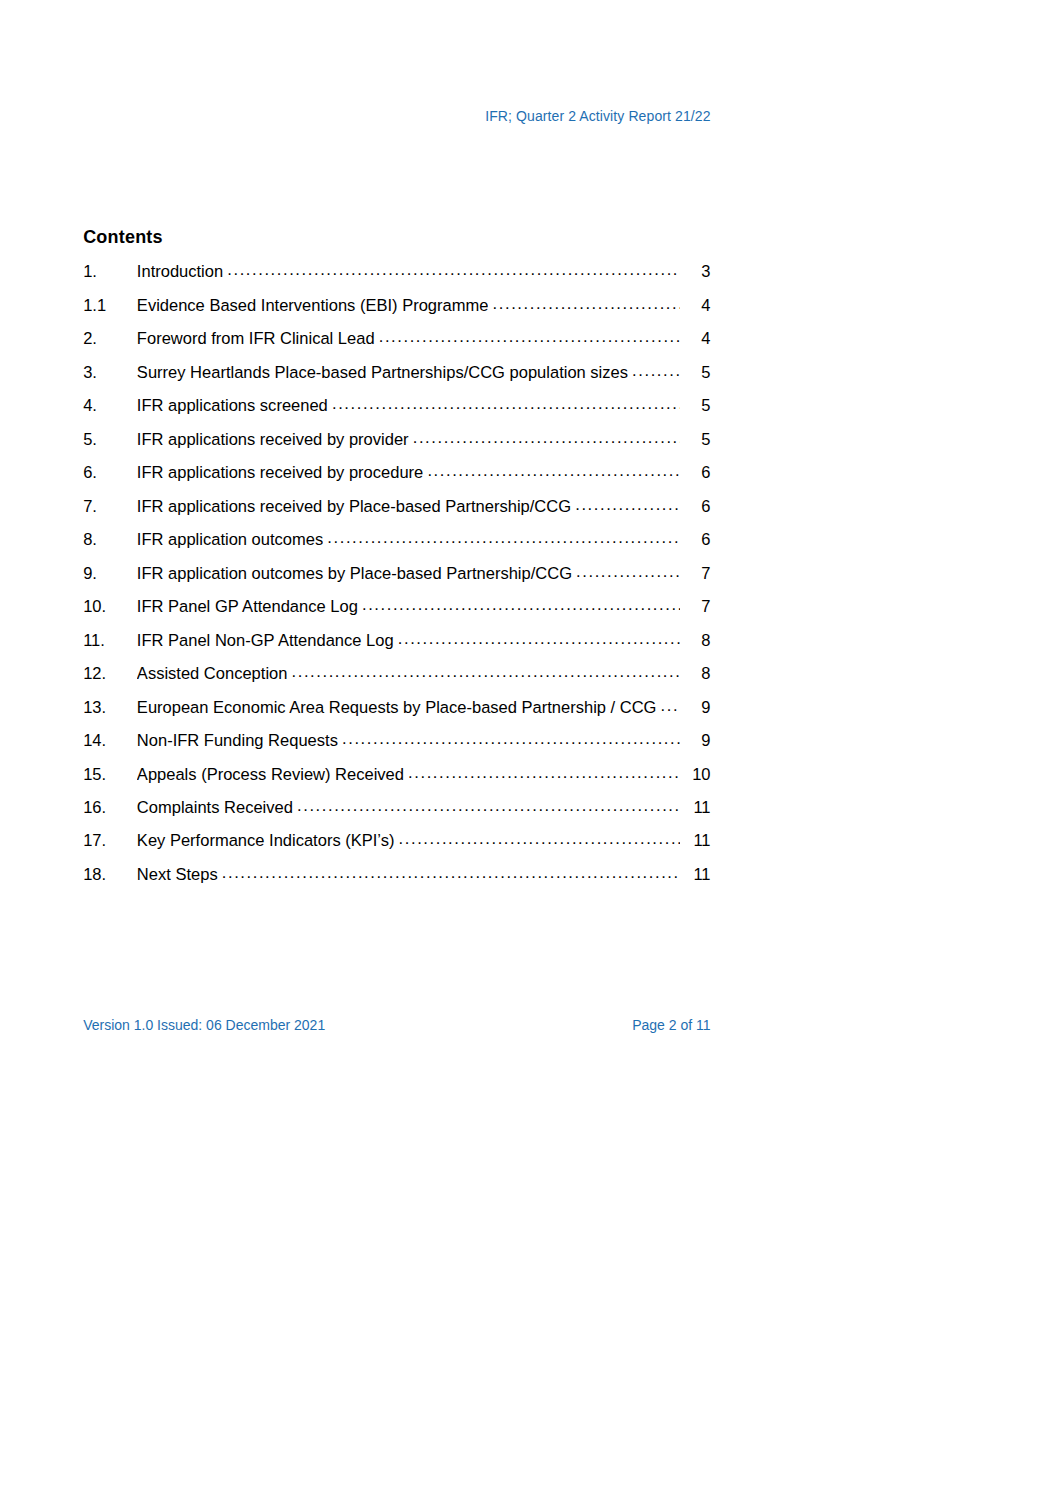IFR; Quarter 2 Activity Report 21/22
Contents
1. Introduction .................................................................................................. 3
1.1 Evidence Based Interventions (EBI) Programme ......................................... 4
2. Foreword from IFR Clinical Lead ................................................................... 4
3. Surrey Heartlands Place-based Partnerships/CCG population sizes ............ 5
4. IFR applications screened .............................................................................. 5
5. IFR applications received by provider ........................................................... 5
6. IFR applications received by procedure ........................................................ 6
7. IFR applications received by Place-based Partnership/CCG ........................ 6
8. IFR application outcomes .............................................................................. 6
9. IFR application outcomes by Place-based Partnership/CCG ........................ 7
10. IFR Panel GP Attendance Log ..................................................................... 7
11. IFR Panel Non-GP Attendance Log ............................................................ 8
12. Assisted Conception ..................................................................................... 8
13. European Economic Area Requests by Place-based Partnership / CCG ...... 9
14. Non-IFR Funding Requests .......................................................................... 9
15. Appeals (Process Review) Received ......................................................... 10
16. Complaints Received ................................................................................... 11
17. Key Performance Indicators (KPI’s) ........................................................... 11
18. Next Steps ................................................................................................ 11
Version 1.0 Issued: 06 December 2021
Page 2 of 11